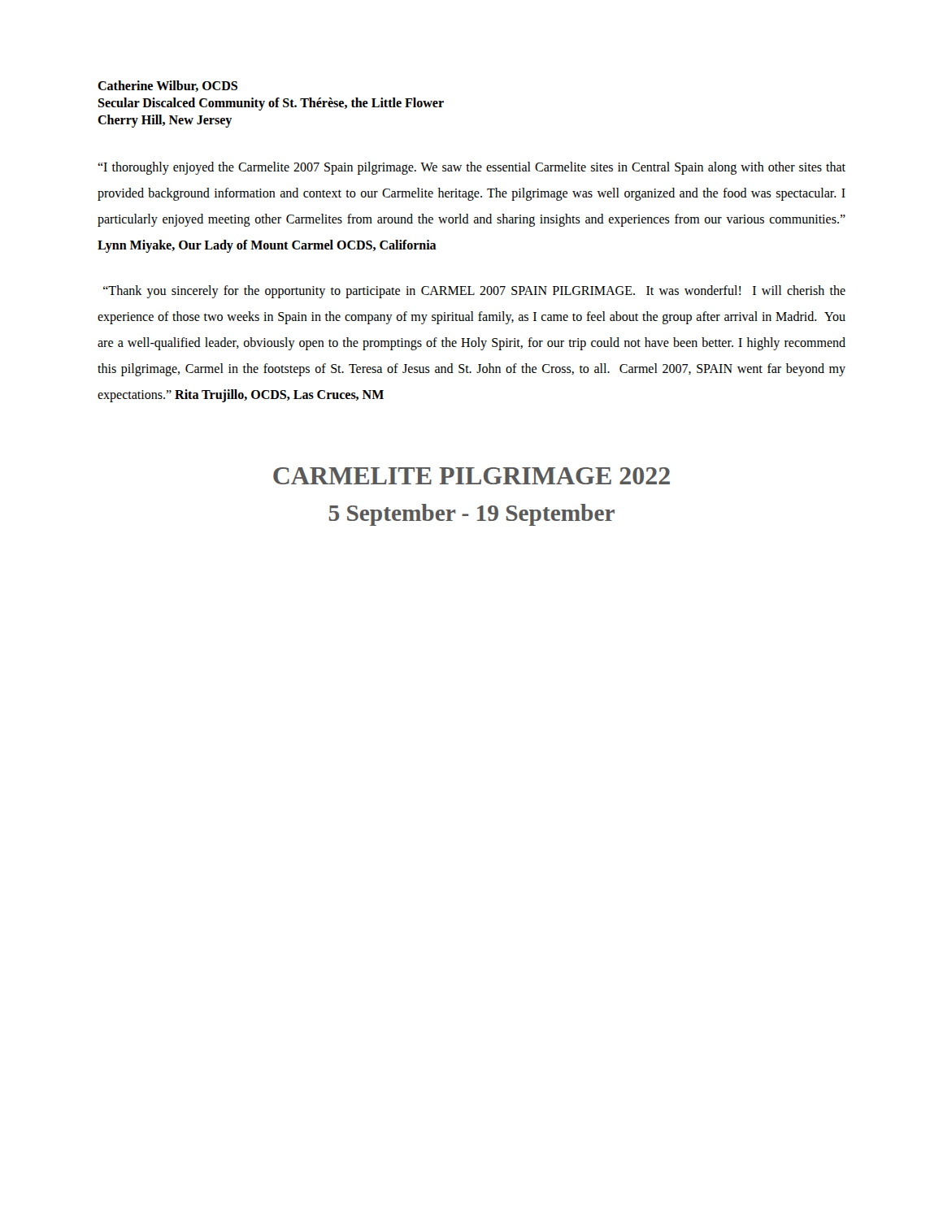Catherine Wilbur, OCDS
Secular Discalced Community of St. Thérèse, the Little Flower
Cherry Hill, New Jersey
“I thoroughly enjoyed the Carmelite 2007 Spain pilgrimage. We saw the essential Carmelite sites in Central Spain along with other sites that provided background information and context to our Carmelite heritage. The pilgrimage was well organized and the food was spectacular. I particularly enjoyed meeting other Carmelites from around the world and sharing insights and experiences from our various communities.” Lynn Miyake, Our Lady of Mount Carmel OCDS, California
“Thank you sincerely for the opportunity to participate in CARMEL 2007 SPAIN PILGRIMAGE. It was wonderful! I will cherish the experience of those two weeks in Spain in the company of my spiritual family, as I came to feel about the group after arrival in Madrid. You are a well-qualified leader, obviously open to the promptings of the Holy Spirit, for our trip could not have been better. I highly recommend this pilgrimage, Carmel in the footsteps of St. Teresa of Jesus and St. John of the Cross, to all. Carmel 2007, SPAIN went far beyond my expectations.” Rita Trujillo, OCDS, Las Cruces, NM
CARMELITE PILGRIMAGE 2022
5 September - 19 September